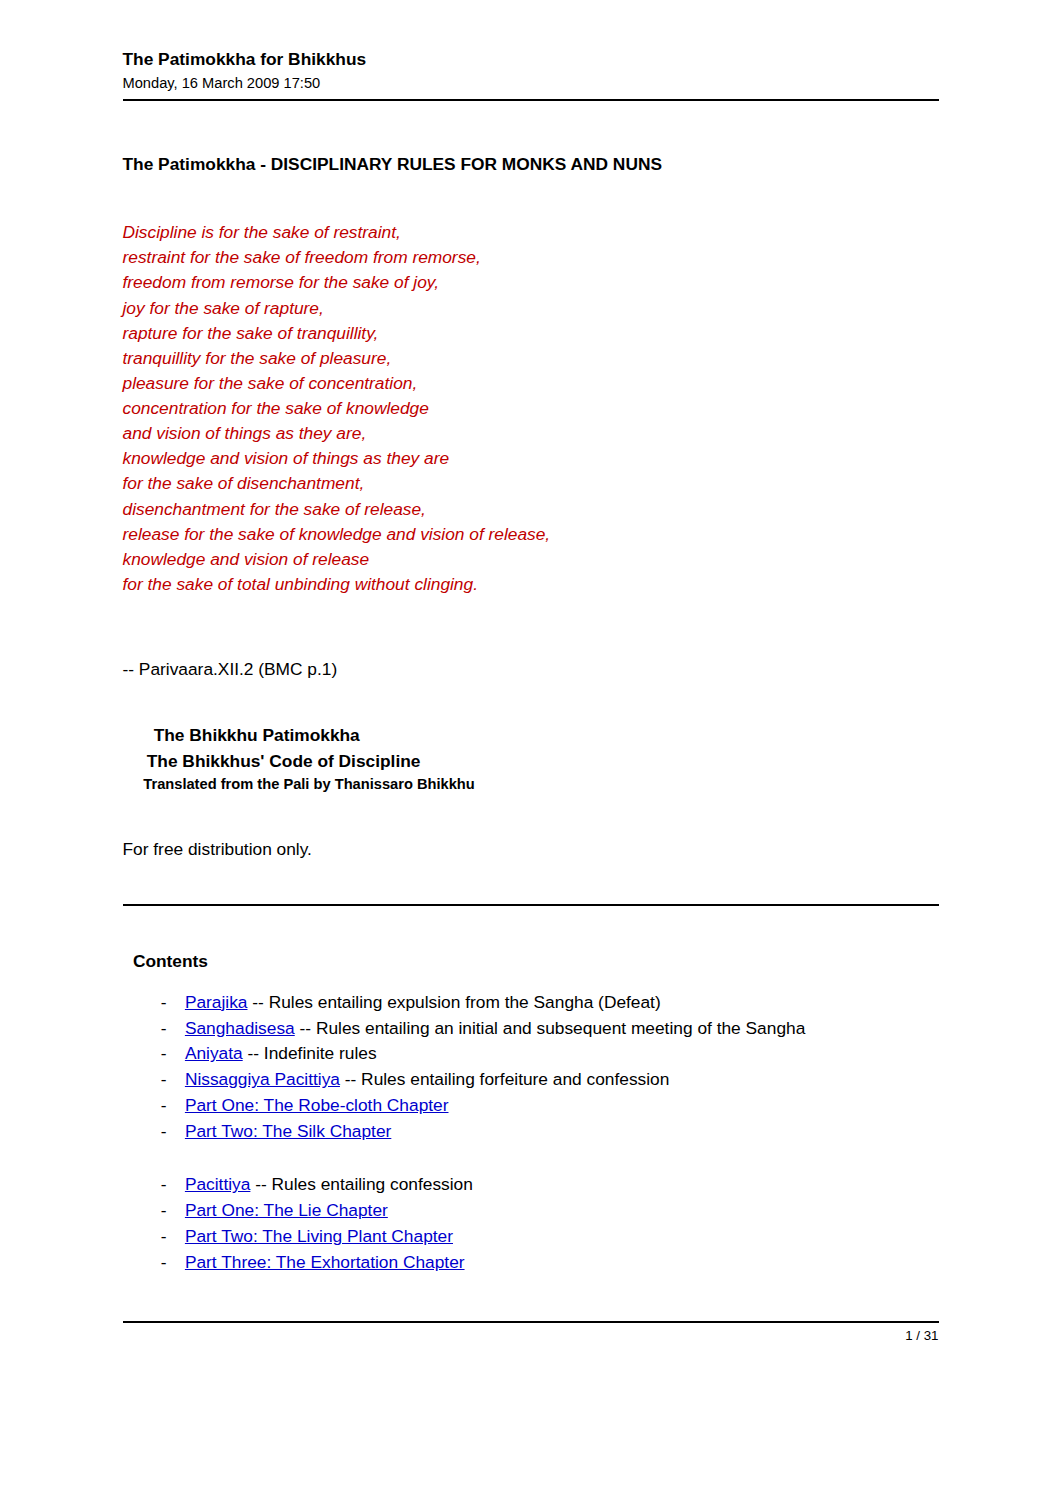The Patimokkha for Bhikkhus
Monday, 16 March 2009 17:50
The Patimokkha - DISCIPLINARY RULES FOR MONKS AND NUNS
Discipline is for the sake of restraint,
restraint for the sake of freedom from remorse,
freedom from remorse for the sake of joy,
joy for the sake of rapture,
rapture for the sake of tranquillity,
tranquillity for the sake of pleasure,
pleasure for the sake of concentration,
concentration for the sake of knowledge
and vision of things as they are,
knowledge and vision of things as they are
for the sake of disenchantment,
disenchantment for the sake of release,
release for the sake of knowledge and vision of release,
knowledge and vision of release
for the sake of total unbinding without clinging.
-- Parivaara.XII.2 (BMC p.1)
The Bhikkhu Patimokkha
The Bhikkhus' Code of Discipline
Translated from the Pali by Thanissaro Bhikkhu
For free distribution only.
Contents
Parajika -- Rules entailing expulsion from the Sangha (Defeat)
Sanghadisesa -- Rules entailing an initial and subsequent meeting of the Sangha
Aniyata -- Indefinite rules
Nissaggiya Pacittiya -- Rules entailing forfeiture and confession
Part One: The Robe-cloth Chapter
Part Two: The Silk Chapter
Pacittiya -- Rules entailing confession
Part One: The Lie Chapter
Part Two: The Living Plant Chapter
Part Three: The Exhortation Chapter
1 / 31